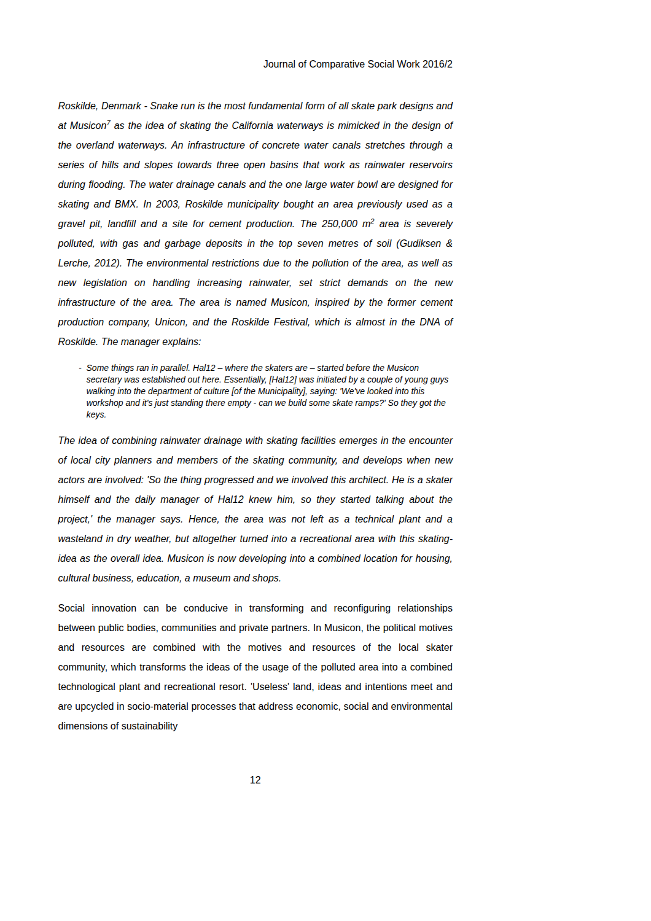Journal of Comparative Social Work 2016/2
Roskilde, Denmark - Snake run is the most fundamental form of all skate park designs and at Musicon7 as the idea of skating the California waterways is mimicked in the design of the overland waterways. An infrastructure of concrete water canals stretches through a series of hills and slopes towards three open basins that work as rainwater reservoirs during flooding. The water drainage canals and the one large water bowl are designed for skating and BMX. In 2003, Roskilde municipality bought an area previously used as a gravel pit, landfill and a site for cement production. The 250,000 m2 area is severely polluted, with gas and garbage deposits in the top seven metres of soil (Gudiksen & Lerche, 2012). The environmental restrictions due to the pollution of the area, as well as new legislation on handling increasing rainwater, set strict demands on the new infrastructure of the area. The area is named Musicon, inspired by the former cement production company, Unicon, and the Roskilde Festival, which is almost in the DNA of Roskilde. The manager explains:
- Some things ran in parallel. Hal12 – where the skaters are – started before the Musicon secretary was established out here. Essentially, [Hal12] was initiated by a couple of young guys walking into the department of culture [of the Municipality], saying: 'We've looked into this workshop and it's just standing there empty - can we build some skate ramps?' So they got the keys.
The idea of combining rainwater drainage with skating facilities emerges in the encounter of local city planners and members of the skating community, and develops when new actors are involved: 'So the thing progressed and we involved this architect. He is a skater himself and the daily manager of Hal12 knew him, so they started talking about the project,' the manager says. Hence, the area was not left as a technical plant and a wasteland in dry weather, but altogether turned into a recreational area with this skating-idea as the overall idea. Musicon is now developing into a combined location for housing, cultural business, education, a museum and shops.
Social innovation can be conducive in transforming and reconfiguring relationships between public bodies, communities and private partners. In Musicon, the political motives and resources are combined with the motives and resources of the local skater community, which transforms the ideas of the usage of the polluted area into a combined technological plant and recreational resort. 'Useless' land, ideas and intentions meet and are upcycled in socio-material processes that address economic, social and environmental dimensions of sustainability
12